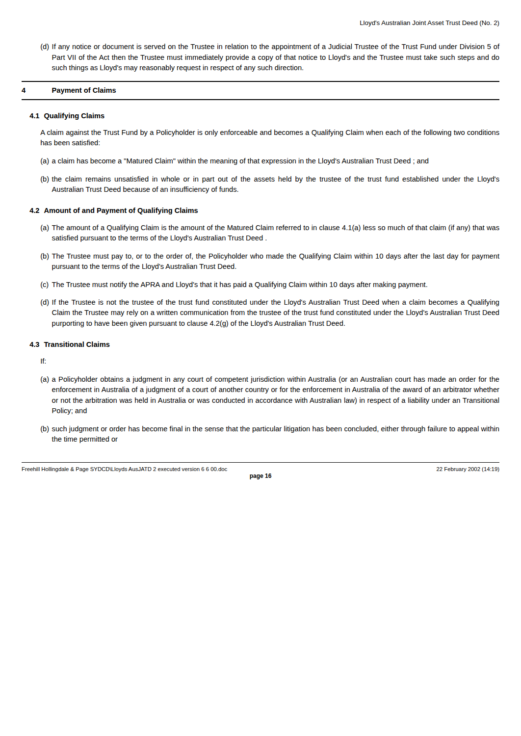Lloyd's Australian Joint Asset Trust Deed (No. 2)
(d)
If any notice or document is served on the Trustee in relation to the appointment of a Judicial Trustee of the Trust Fund under Division 5 of Part VII of the Act then the Trustee must immediately provide a copy of that notice to Lloyd's and the Trustee must take such steps and do such things as Lloyd's may reasonably request in respect of any such direction.
4 Payment of Claims
4.1 Qualifying Claims
A claim against the Trust Fund by a Policyholder is only enforceable and becomes a Qualifying Claim when each of the following two conditions has been satisfied:
(a)
a claim has become a "Matured Claim" within the meaning of that expression in the Lloyd's Australian Trust Deed ; and
(b)
the claim remains unsatisfied in whole or in part out of the assets held by the trustee of the trust fund established under the Lloyd's Australian Trust Deed because of an insufficiency of funds.
4.2 Amount of and Payment of Qualifying Claims
(a)
The amount of a Qualifying Claim is the amount of the Matured Claim referred to in clause 4.1(a) less so much of that claim (if any) that was satisfied pursuant to the terms of the Lloyd's Australian Trust Deed .
(b)
The Trustee must pay to, or to the order of, the Policyholder who made the Qualifying Claim within 10 days after the last day for payment pursuant to the terms of the Lloyd's Australian Trust Deed.
(c)
The Trustee must notify the APRA and Lloyd's that it has paid a Qualifying Claim within 10 days after making payment.
(d)
If the Trustee is not the trustee of the trust fund constituted under the Lloyd's Australian Trust Deed when a claim becomes a Qualifying Claim the Trustee may rely on a written communication from the trustee of the trust fund constituted under the Lloyd's Australian Trust Deed purporting to have been given pursuant to clause 4.2(g) of the Lloyd's Australian Trust Deed.
4.3 Transitional Claims
If:
(a)
a Policyholder obtains a judgment in any court of competent jurisdiction within Australia (or an Australian court has made an order for the enforcement in Australia of a judgment of a court of another country or for the enforcement in Australia of the award of an arbitrator whether or not the arbitration was held in Australia or was conducted in accordance with Australian law) in respect of a liability under an Transitional Policy; and
(b)
such judgment or order has become final in the sense that the particular litigation has been concluded, either through failure to appeal within the time permitted or
Freehill Hollingdale & Page SYDCD\Lloyds AusJATD 2 executed version 6 6 00.doc
22 February 2002 (14:19)
page 16